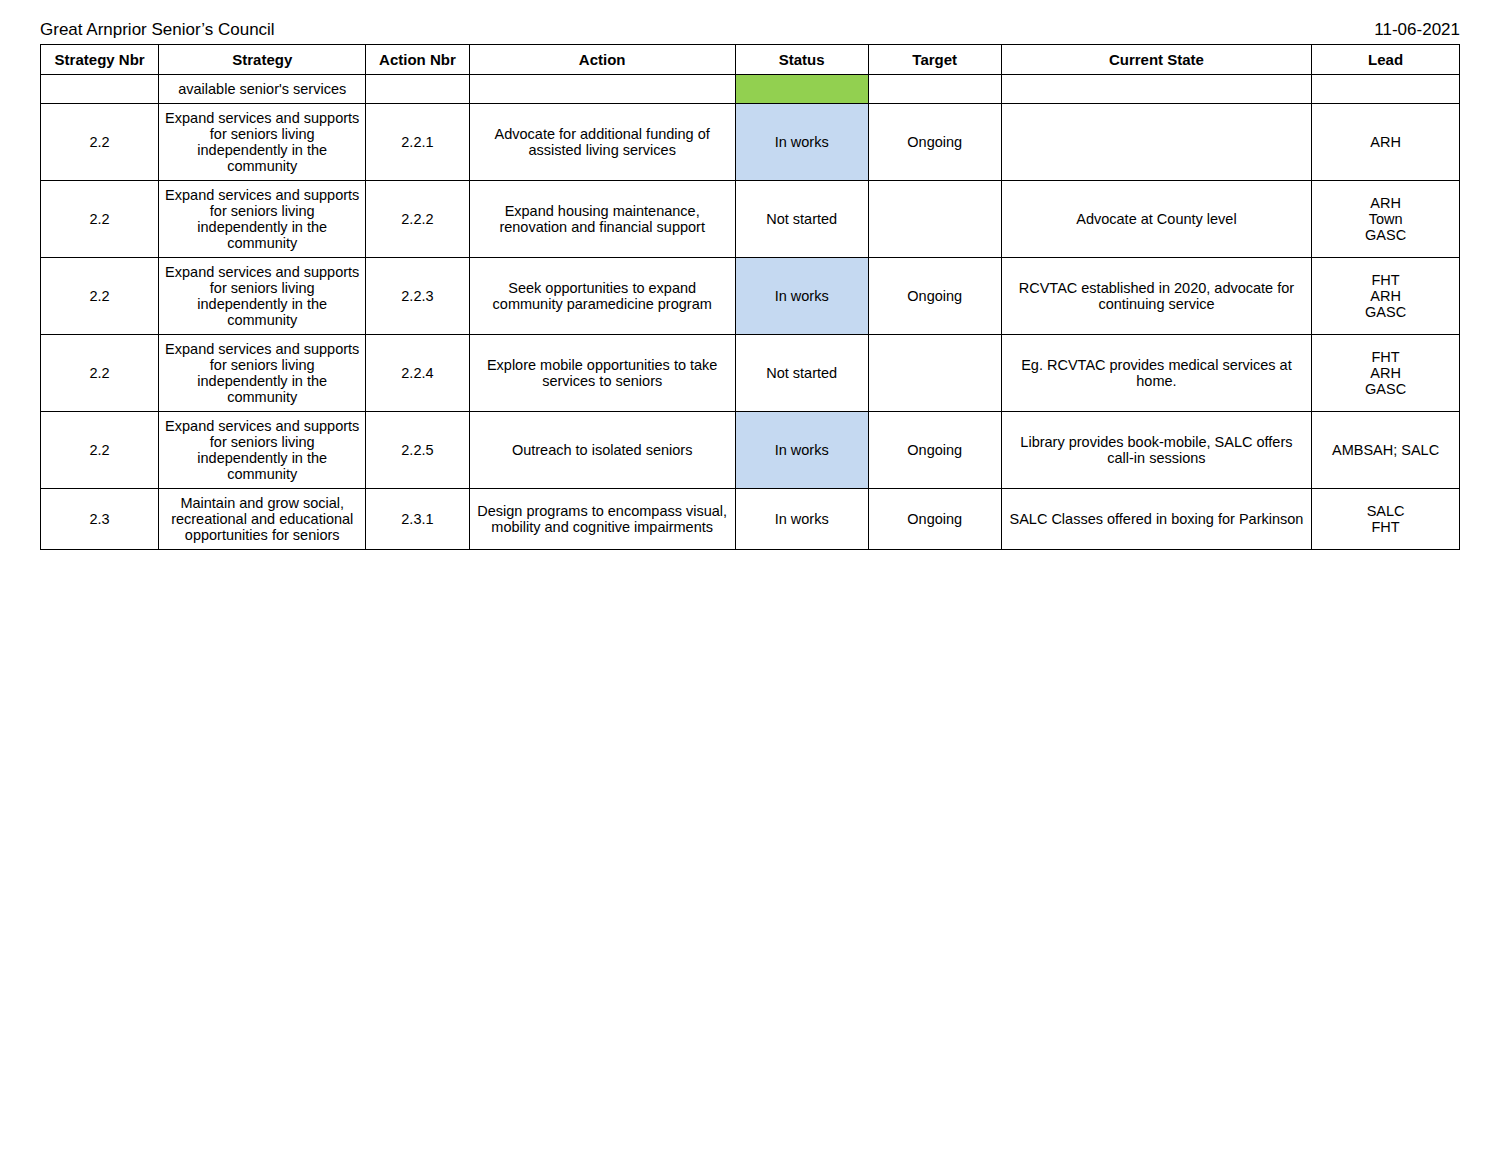Great Arnprior Senior’s Council 11-06-2021
| Strategy Nbr | Strategy | Action Nbr | Action | Status | Target | Current State | Lead |
| --- | --- | --- | --- | --- | --- | --- | --- |
| | available senior's services | | | | | | |
| 2.2 | Expand services and supports for seniors living independently in the community | 2.2.1 | Advocate for additional funding of assisted living services | In works | Ongoing | | ARH |
| 2.2 | Expand services and supports for seniors living independently in the community | 2.2.2 | Expand housing maintenance, renovation and financial support | Not started | | Advocate at County level | ARH Town GASC |
| 2.2 | Expand services and supports for seniors living independently in the community | 2.2.3 | Seek opportunities to expand community paramedicine program | In works | Ongoing | RCVTAC established in 2020, advocate for continuing service | FHT ARH GASC |
| 2.2 | Expand services and supports for seniors living independently in the community | 2.2.4 | Explore mobile opportunities to take services to seniors | Not started | | Eg. RCVTAC provides medical services at home. | FHT ARH GASC |
| 2.2 | Expand services and supports for seniors living independently in the community | 2.2.5 | Outreach to isolated seniors | In works | Ongoing | Library provides book-mobile, SALC offers call-in sessions | AMBSAH; SALC |
| 2.3 | Maintain and grow social, recreational and educational opportunities for seniors | 2.3.1 | Design programs to encompass visual, mobility and cognitive impairments | In works | Ongoing | SALC Classes offered in boxing for Parkinson | SALC FHT |